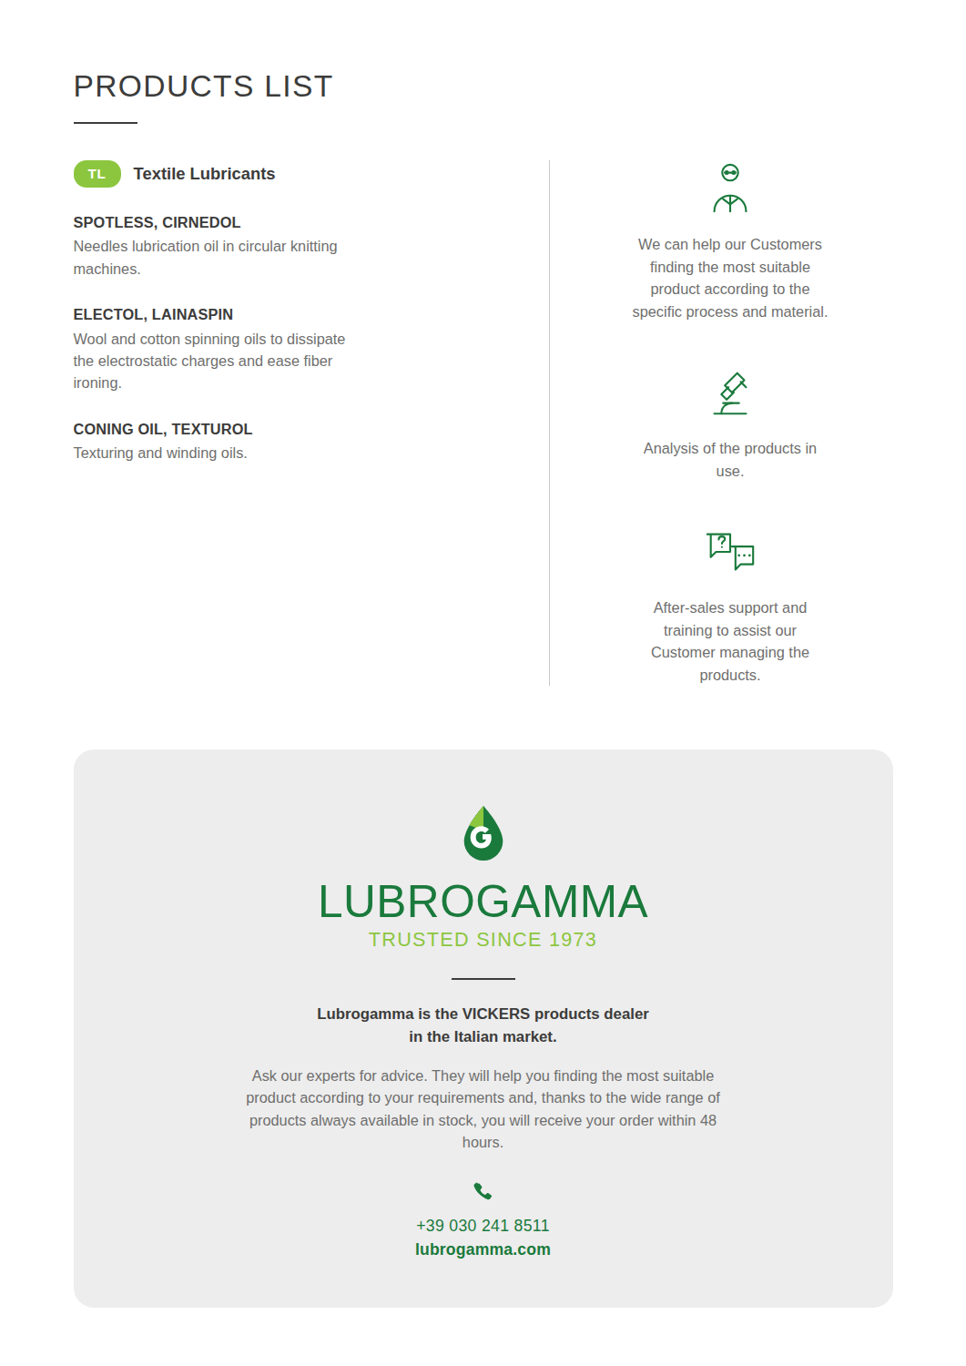Products List
TL
Textile Lubricants
SPOTLESS, CIRNEDOL
Needles lubrication oil in circular knitting machines.
ELECTOL, LAINASPIN
Wool and cotton spinning oils to dissipate the electrostatic charges and ease fiber ironing.
CONING OIL, TEXTUROL
Texturing and winding oils.
We can help our Customers finding the most suitable product according to the specific process and material.
Analysis of the products in use.
After-sales support and training to assist our Customer managing the products.
LUBROGAMMA
TRUSTED SINCE 1973
Lubrogamma is the VICKERS products dealer
in the Italian market.
Ask our experts for advice. They will help you finding the most suitable product according to your requirements and, thanks to the wide range of products always available in stock, you will receive your order within 48 hours.
+39 030 241 8511
lubrogamma.com